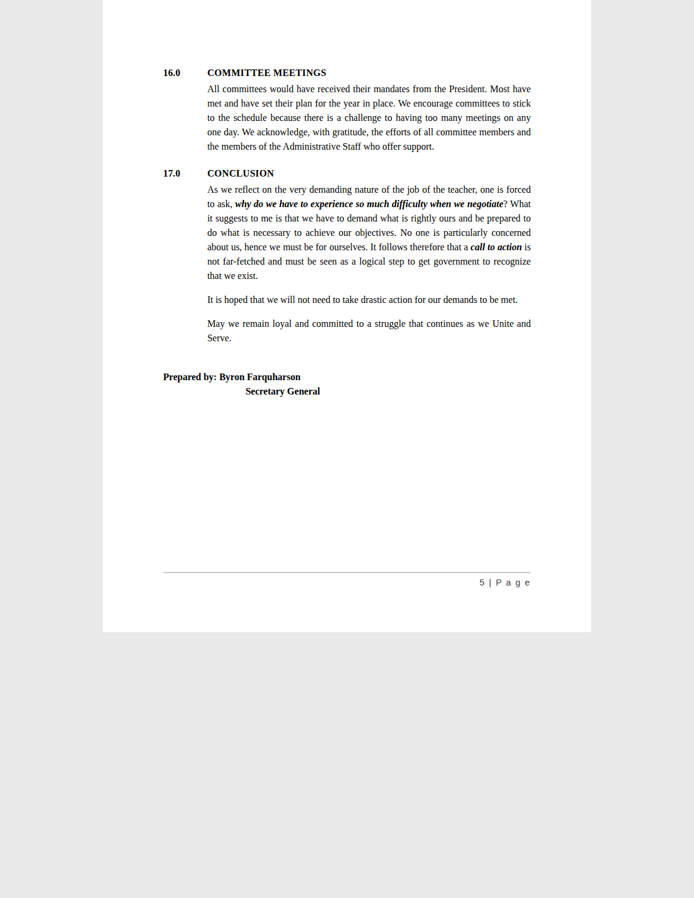16.0
COMMITTEE MEETINGS
All committees would have received their mandates from the President. Most have met and have set their plan for the year in place. We encourage committees to stick to the schedule because there is a challenge to having too many meetings on any one day. We acknowledge, with gratitude, the efforts of all committee members and the members of the Administrative Staff who offer support.
17.0
CONCLUSION
As we reflect on the very demanding nature of the job of the teacher, one is forced to ask, why do we have to experience so much difficulty when we negotiate? What it suggests to me is that we have to demand what is rightly ours and be prepared to do what is necessary to achieve our objectives. No one is particularly concerned about us, hence we must be for ourselves. It follows therefore that a call to action is not far-fetched and must be seen as a logical step to get government to recognize that we exist.
It is hoped that we will not need to take drastic action for our demands to be met.
May we remain loyal and committed to a struggle that continues as we Unite and Serve.
Prepared by: Byron Farquharson Secretary General
5 | P a g e